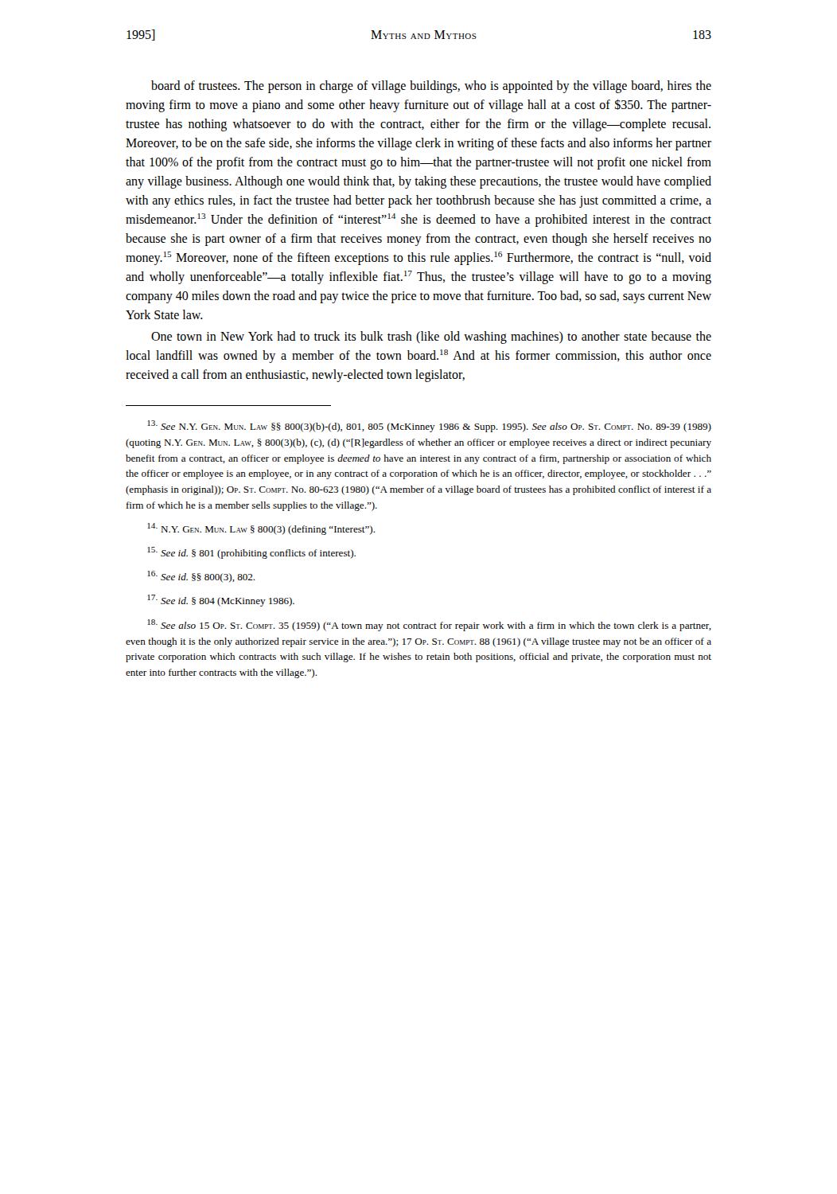1995] Myths and Mythos 183
board of trustees. The person in charge of village buildings, who is appointed by the village board, hires the moving firm to move a piano and some other heavy furniture out of village hall at a cost of $350. The partner-trustee has nothing whatsoever to do with the contract, either for the firm or the village—complete recusal. Moreover, to be on the safe side, she informs the village clerk in writing of these facts and also informs her partner that 100% of the profit from the contract must go to him—that the partner-trustee will not profit one nickel from any village business. Although one would think that, by taking these precautions, the trustee would have complied with any ethics rules, in fact the trustee had better pack her toothbrush because she has just committed a crime, a misdemeanor.13 Under the definition of “interest”14 she is deemed to have a prohibited interest in the contract because she is part owner of a firm that receives money from the contract, even though she herself receives no money.15 Moreover, none of the fifteen exceptions to this rule applies.16 Furthermore, the contract is “null, void and wholly unenforceable”—a totally inflexible fiat.17 Thus, the trustee’s village will have to go to a moving company 40 miles down the road and pay twice the price to move that furniture. Too bad, so sad, says current New York State law.
One town in New York had to truck its bulk trash (like old washing machines) to another state because the local landfill was owned by a member of the town board.18 And at his former commission, this author once received a call from an enthusiastic, newly-elected town legislator,
See N.Y. Gen. Mun. Law §§ 800(3)(b)-(d), 801, 805 (McKinney 1986 & Supp. 1995). See also Op. St. Compt. No. 89-39 (1989) (quoting N.Y. Gen. Mun. Law, § 800(3)(b), (c), (d) (“[R]egardless of whether an officer or employee receives a direct or indirect pecuniary benefit from a contract, an officer or employee is deemed to have an interest in any contract of a firm, partnership or association of which the officer or employee is an employee, or in any contract of a corporation of which he is an officer, director, employee, or stockholder . . .” (emphasis in original)); Op. St. Compt. No. 80-623 (1980) (“A member of a village board of trustees has a prohibited conflict of interest if a firm of which he is a member sells supplies to the village.”).
N.Y. Gen. Mun. Law § 800(3) (defining “Interest”).
See id. § 801 (prohibiting conflicts of interest).
See id. §§ 800(3), 802.
See id. § 804 (McKinney 1986).
See also 15 Op. St. Compt. 35 (1959) (“A town may not contract for repair work with a firm in which the town clerk is a partner, even though it is the only authorized repair service in the area.”); 17 Op. St. Compt. 88 (1961) (“A village trustee may not be an officer of a private corporation which contracts with such village. If he wishes to retain both positions, official and private, the corporation must not enter into further contracts with the village.”).